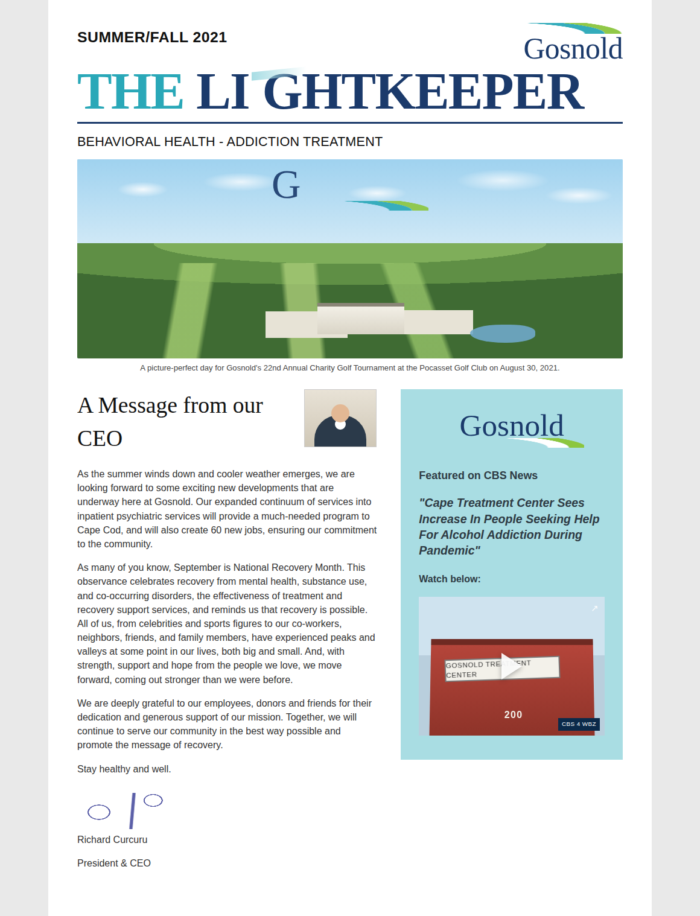Summer/Fall 2021
Gosnold
THE LIGHTKEEPER
Behavioral Health - Addiction Treatment
G
A picture-perfect day for Gosnold's 22nd Annual Charity Golf Tournament at the Pocasset Golf Club on August 30, 2021.
A Message from our CEO
As the summer winds down and cooler weather emerges, we are looking forward to some exciting new developments that are underway here at Gosnold. Our expanded continuum of services into inpatient psychiatric services will provide a much-needed program to Cape Cod, and will also create 60 new jobs, ensuring our commitment to the community.
As many of you know, September is National Recovery Month. This observance celebrates recovery from mental health, substance use, and co-occurring disorders, the effectiveness of treatment and recovery support services, and reminds us that recovery is possible. All of us, from celebrities and sports figures to our co-workers, neighbors, friends, and family members, have experienced peaks and valleys at some point in our lives, both big and small. And, with strength, support and hope from the people we love, we move forward, coming out stronger than we were before.
We are deeply grateful to our employees, donors and friends for their dedication and generous support of our mission. Together, we will continue to serve our community in the best way possible and promote the message of recovery.
Stay healthy and well.
Richard Curcuru
President & CEO
Gosnold
Featured on CBS News
"Cape Treatment Center Sees Increase In People Seeking Help For Alcohol Addiction During Pandemic"
Watch below:
↗ Gosnold Treatment Center 200 CBS 4 WBZ